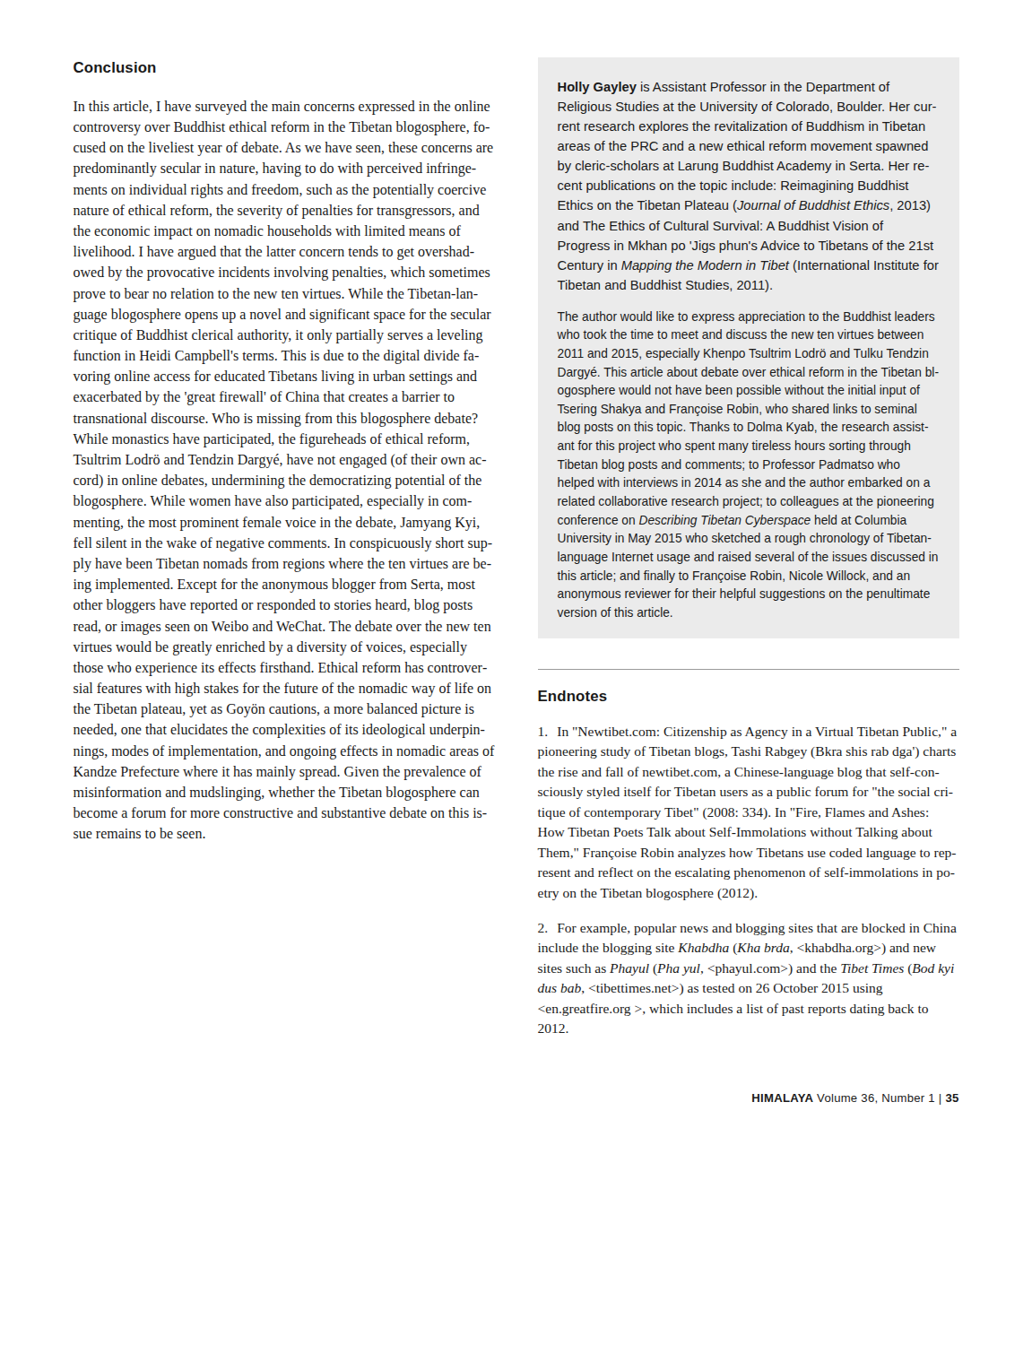Conclusion
In this article, I have surveyed the main concerns expressed in the online controversy over Buddhist ethical reform in the Tibetan blogosphere, focused on the liveliest year of debate. As we have seen, these concerns are predominantly secular in nature, having to do with perceived infringements on individual rights and freedom, such as the potentially coercive nature of ethical reform, the severity of penalties for transgressors, and the economic impact on nomadic households with limited means of livelihood. I have argued that the latter concern tends to get overshadowed by the provocative incidents involving penalties, which sometimes prove to bear no relation to the new ten virtues. While the Tibetan-language blogosphere opens up a novel and significant space for the secular critique of Buddhist clerical authority, it only partially serves a leveling function in Heidi Campbell's terms. This is due to the digital divide favoring online access for educated Tibetans living in urban settings and exacerbated by the 'great firewall' of China that creates a barrier to transnational discourse. Who is missing from this blogosphere debate? While monastics have participated, the figureheads of ethical reform, Tsultrim Lodrö and Tendzin Dargyé, have not engaged (of their own accord) in online debates, undermining the democratizing potential of the blogosphere. While women have also participated, especially in commenting, the most prominent female voice in the debate, Jamyang Kyi, fell silent in the wake of negative comments. In conspicuously short supply have been Tibetan nomads from regions where the ten virtues are being implemented. Except for the anonymous blogger from Serta, most other bloggers have reported or responded to stories heard, blog posts read, or images seen on Weibo and WeChat. The debate over the new ten virtues would be greatly enriched by a diversity of voices, especially those who experience its effects firsthand. Ethical reform has controversial features with high stakes for the future of the nomadic way of life on the Tibetan plateau, yet as Goyön cautions, a more balanced picture is needed, one that elucidates the complexities of its ideological underpinnings, modes of implementation, and ongoing effects in nomadic areas of Kandze Prefecture where it has mainly spread. Given the prevalence of misinformation and mudslinging, whether the Tibetan blogosphere can become a forum for more constructive and substantive debate on this issue remains to be seen.
Holly Gayley is Assistant Professor in the Department of Religious Studies at the University of Colorado, Boulder. Her current research explores the revitalization of Buddhism in Tibetan areas of the PRC and a new ethical reform movement spawned by cleric-scholars at Larung Buddhist Academy in Serta. Her recent publications on the topic include: Reimagining Buddhist Ethics on the Tibetan Plateau (Journal of Buddhist Ethics, 2013) and The Ethics of Cultural Survival: A Buddhist Vision of Progress in Mkhan po 'Jigs phun's Advice to Tibetans of the 21st Century in Mapping the Modern in Tibet (International Institute for Tibetan and Buddhist Studies, 2011).
The author would like to express appreciation to the Buddhist leaders who took the time to meet and discuss the new ten virtues between 2011 and 2015, especially Khenpo Tsultrim Lodrö and Tulku Tendzin Dargyé. This article about debate over ethical reform in the Tibetan blogosphere would not have been possible without the initial input of Tsering Shakya and Françoise Robin, who shared links to seminal blog posts on this topic. Thanks to Dolma Kyab, the research assistant for this project who spent many tireless hours sorting through Tibetan blog posts and comments; to Professor Padmatso who helped with interviews in 2014 as she and the author embarked on a related collaborative research project; to colleagues at the pioneering conference on Describing Tibetan Cyberspace held at Columbia University in May 2015 who sketched a rough chronology of Tibetan-language Internet usage and raised several of the issues discussed in this article; and finally to Françoise Robin, Nicole Willock, and an anonymous reviewer for their helpful suggestions on the penultimate version of this article.
Endnotes
1. In "Newtibet.com: Citizenship as Agency in a Virtual Tibetan Public," a pioneering study of Tibetan blogs, Tashi Rabgey (Bkra shis rab dga') charts the rise and fall of newtibet.com, a Chinese-language blog that self-consciously styled itself for Tibetan users as a public forum for "the social critique of contemporary Tibet" (2008: 334). In "Fire, Flames and Ashes: How Tibetan Poets Talk about Self-Immolations without Talking about Them," Françoise Robin analyzes how Tibetans use coded language to represent and reflect on the escalating phenomenon of self-immolations in poetry on the Tibetan blogosphere (2012).
2. For example, popular news and blogging sites that are blocked in China include the blogging site Khabdha (Kha brda, <khabdha.org>) and new sites such as Phayul (Pha yul, <phayul.com>) and the Tibet Times (Bod kyi dus bab, <tibettimes.net>) as tested on 26 October 2015 using <en.greatfire.org >, which includes a list of past reports dating back to 2012.
HIMALAYA Volume 36, Number 1 | 35